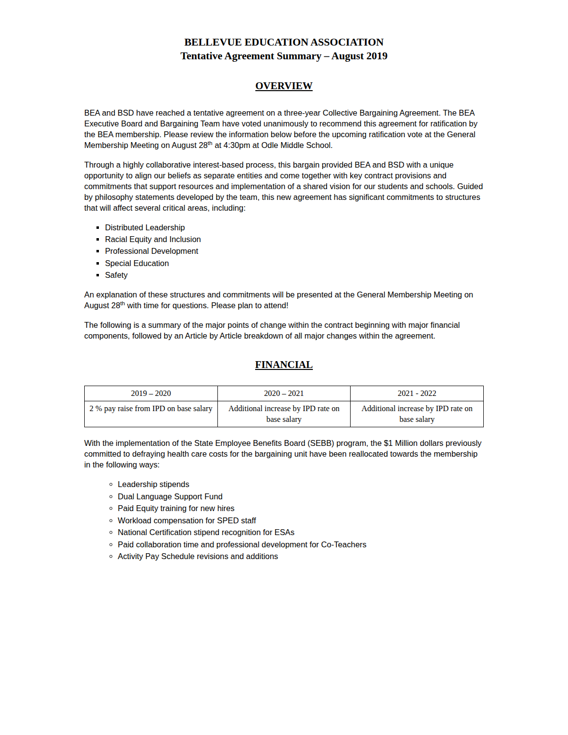BELLEVUE EDUCATION ASSOCIATIONTentative Agreement Summary – August 2019
OVERVIEW
BEA and BSD have reached a tentative agreement on a three-year Collective Bargaining Agreement. The BEA Executive Board and Bargaining Team have voted unanimously to recommend this agreement for ratification by the BEA membership. Please review the information below before the upcoming ratification vote at the General Membership Meeting on August 28th at 4:30pm at Odle Middle School.
Through a highly collaborative interest-based process, this bargain provided BEA and BSD with a unique opportunity to align our beliefs as separate entities and come together with key contract provisions and commitments that support resources and implementation of a shared vision for our students and schools. Guided by philosophy statements developed by the team, this new agreement has significant commitments to structures that will affect several critical areas, including:
Distributed Leadership
Racial Equity and Inclusion
Professional Development
Special Education
Safety
An explanation of these structures and commitments will be presented at the General Membership Meeting on August 28th with time for questions. Please plan to attend!
The following is a summary of the major points of change within the contract beginning with major financial components, followed by an Article by Article breakdown of all major changes within the agreement.
FINANCIAL
| 2019 – 2020 | 2020 – 2021 | 2021 - 2022 |
| 2 % pay raise from IPD on base salary | Additional increase by IPD rate on base salary | Additional increase by IPD rate on base salary |
With the implementation of the State Employee Benefits Board (SEBB) program, the $1 Million dollars previously committed to defraying health care costs for the bargaining unit have been reallocated towards the membership in the following ways:
Leadership stipends
Dual Language Support Fund
Paid Equity training for new hires
Workload compensation for SPED staff
National Certification stipend recognition for ESAs
Paid collaboration time and professional development for Co-Teachers
Activity Pay Schedule revisions and additions